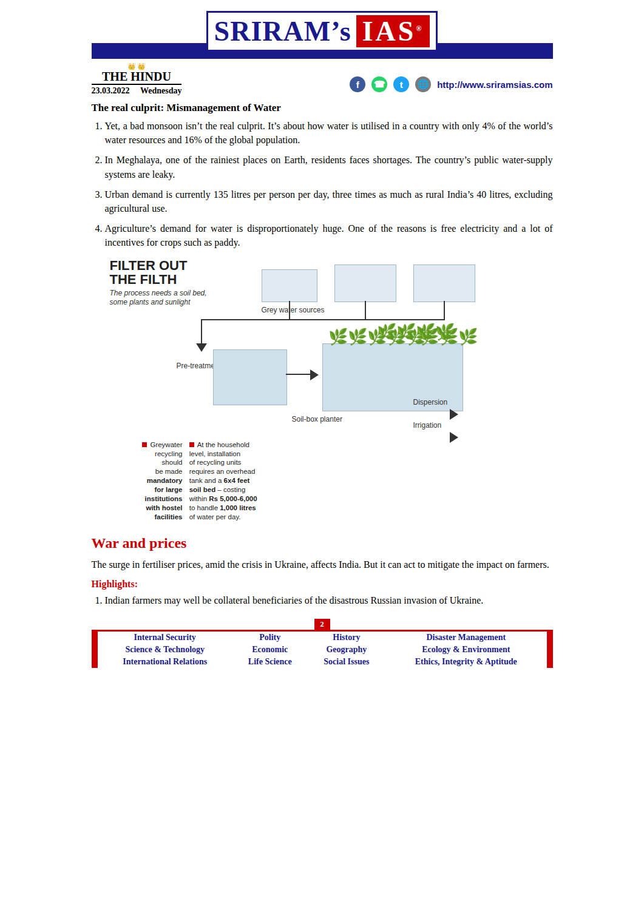SRIRAM’s IAS®
👑 👑
THE HINDU
23.03.2022 Wednesday
f ☎ t 🌐 http://www.sriramsias.com
The real culprit: Mismanagement of Water
Yet, a bad monsoon isn’t the real culprit. It’s about how water is utilised in a country with only 4% of the world’s water resources and 16% of the global population.
In Meghalaya, one of the rainiest places on Earth, residents faces shortages. The country’s public water-supply systems are leaky.
Urban demand is currently 135 litres per person per day, three times as much as rural India’s 40 litres, excluding agricultural use.
Agriculture’s demand for water is disproportionately huge. One of the reasons is free electricity and a lot of incentives for crops such as paddy.
FILTER OUT
THE FILTH
The process needs a soil bed, some plants and sunlight
Grey water sources
Pre-treatment
🌿🌿🌿🌿🌿
🌿🌿🌿🌿
🌿🌿🌿
Soil-box planter
Dispersion
Irrigation
Greywater
recycling
should
be made
mandatory
for large
institutions
with hostel
facilities At the household
level, installation
of recycling units
requires an overhead
tank and a 6x4 feet
soil bed – costing
within Rs 5,000-6,000
to handle 1,000 litres
of water per day.
War and prices
The surge in fertiliser prices, amid the crisis in Ukraine, affects India. But it can act to mitigate the impact on farmers.
Highlights:
Indian farmers may well be collateral beneficiaries of the disastrous Russian invasion of Ukraine.
2
| Internal Security | Polity | History | Disaster Management |
| Science & Technology | Economic | Geography | Ecology & Environment |
| International Relations | Life Science | Social Issues | Ethics, Integrity & Aptitude |